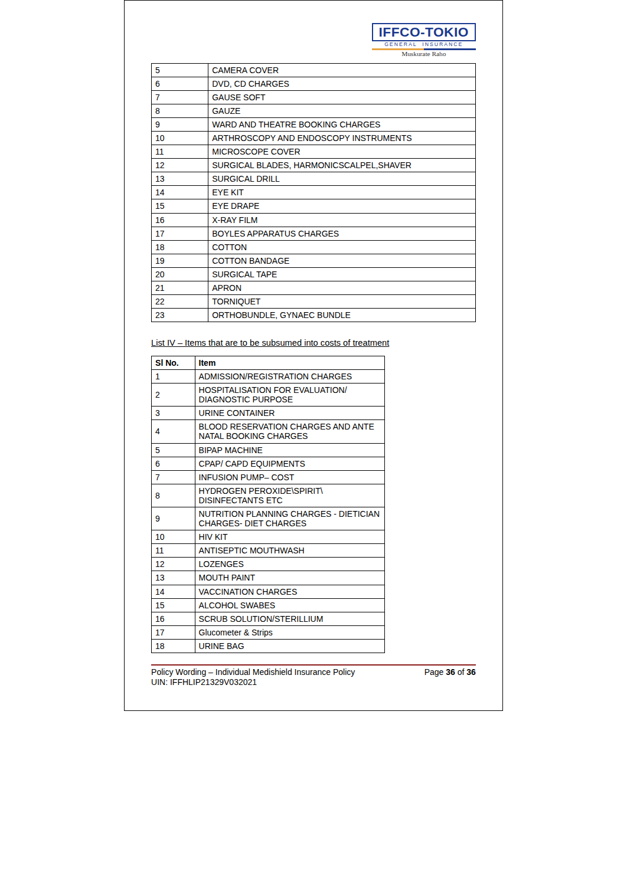IFFCO-TOKIO
GENERAL INSURANCE
Muskurate Raho
| 5 | CAMERA COVER |
| 6 | DVD, CD CHARGES |
| 7 | GAUSE SOFT |
| 8 | GAUZE |
| 9 | WARD AND THEATRE BOOKING CHARGES |
| 10 | ARTHROSCOPY AND ENDOSCOPY INSTRUMENTS |
| 11 | MICROSCOPE COVER |
| 12 | SURGICAL BLADES, HARMONICSCALPEL,SHAVER |
| 13 | SURGICAL DRILL |
| 14 | EYE KIT |
| 15 | EYE DRAPE |
| 16 | X-RAY FILM |
| 17 | BOYLES APPARATUS CHARGES |
| 18 | COTTON |
| 19 | COTTON BANDAGE |
| 20 | SURGICAL TAPE |
| 21 | APRON |
| 22 | TORNIQUET |
| 23 | ORTHOBUNDLE, GYNAEC BUNDLE |
List IV – Items that are to be subsumed into costs of treatment
| Sl No. | Item |
| --- | --- |
| 1 | ADMISSION/REGISTRATION CHARGES |
| 2 | HOSPITALISATION FOR EVALUATION/ DIAGNOSTIC PURPOSE |
| 3 | URINE CONTAINER |
| 4 | BLOOD RESERVATION CHARGES AND ANTE NATAL BOOKING CHARGES |
| 5 | BIPAP MACHINE |
| 6 | CPAP/ CAPD EQUIPMENTS |
| 7 | INFUSION PUMP– COST |
| 8 | HYDROGEN PEROXIDE\SPIRIT\ DISINFECTANTS ETC |
| 9 | NUTRITION PLANNING CHARGES - DIETICIAN CHARGES- DIET CHARGES |
| 10 | HIV KIT |
| 11 | ANTISEPTIC MOUTHWASH |
| 12 | LOZENGES |
| 13 | MOUTH PAINT |
| 14 | VACCINATION CHARGES |
| 15 | ALCOHOL SWABES |
| 16 | SCRUB SOLUTION/STERILLIUM |
| 17 | Glucometer & Strips |
| 18 | URINE BAG |
Policy Wording – Individual Medishield Insurance Policy
UIN: IFFHLIP21329V032021
Page 36 of 36